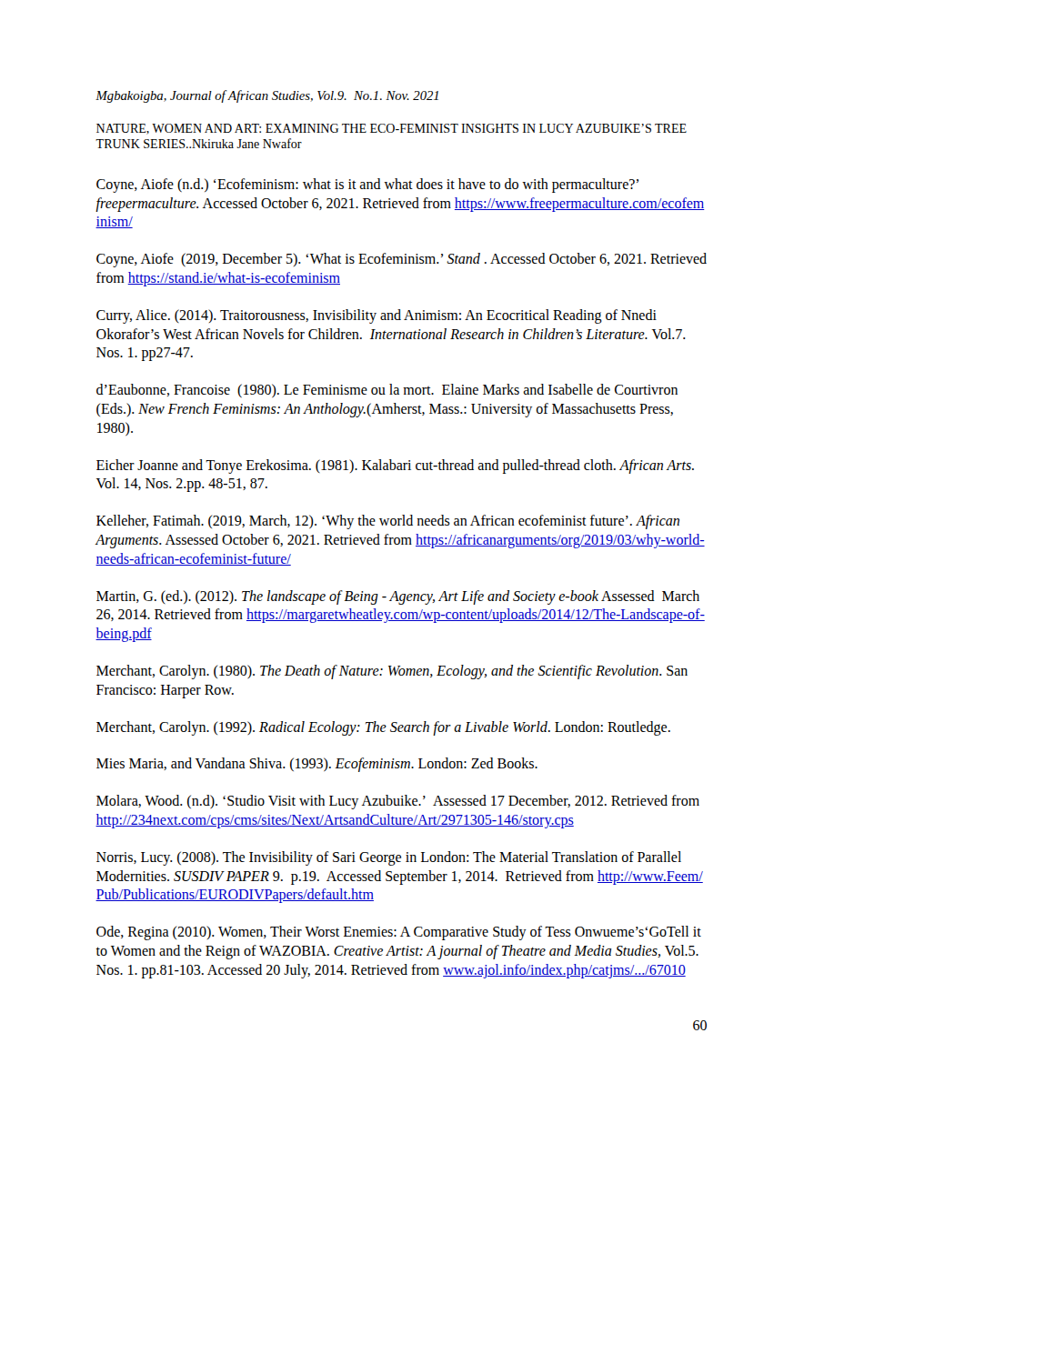Mgbakoigba, Journal of African Studies, Vol.9. No.1. Nov. 2021
NATURE, WOMEN AND ART: EXAMINING THE ECO-FEMINIST INSIGHTS IN LUCY AZUBUIKE’S TREE TRUNK SERIES..Nkiruka Jane Nwafor
Coyne, Aiofe (n.d.) ‘Ecofeminism: what is it and what does it have to do with permaculture?’ freepermaculture. Accessed October 6, 2021. Retrieved from https://www.freepermaculture.com/ecofeminism/
Coyne, Aiofe (2019, December 5). ‘What is Ecofeminism.’ Stand . Accessed October 6, 2021. Retrieved from https://stand.ie/what-is-ecofeminism
Curry, Alice. (2014). Traitorousness, Invisibility and Animism: An Ecocritical Reading of Nnedi Okorafor’s West African Novels for Children. International Research in Children’s Literature. Vol.7. Nos. 1. pp27-47.
d’Eaubonne, Francoise (1980). Le Feminisme ou la mort. Elaine Marks and Isabelle de Courtivron (Eds.). New French Feminisms: An Anthology.(Amherst, Mass.: University of Massachusetts Press, 1980).
Eicher Joanne and Tonye Erekosima. (1981). Kalabari cut-thread and pulled-thread cloth. African Arts. Vol. 14, Nos. 2.pp. 48-51, 87.
Kelleher, Fatimah. (2019, March, 12). ‘Why the world needs an African ecofeminist future’. African Arguments. Assessed October 6, 2021. Retrieved from https://africanarguments/org/2019/03/why-world-needs-african-ecofeminist-future/
Martin, G. (ed.). (2012). The landscape of Being - Agency, Art Life and Society e-book Assessed March 26, 2014. Retrieved from https://margaretwheatley.com/wp-content/uploads/2014/12/The-Landscape-of-being.pdf
Merchant, Carolyn. (1980). The Death of Nature: Women, Ecology, and the Scientific Revolution. San Francisco: Harper Row.
Merchant, Carolyn. (1992). Radical Ecology: The Search for a Livable World. London: Routledge.
Mies Maria, and Vandana Shiva. (1993). Ecofeminism. London: Zed Books.
Molara, Wood. (n.d). ‘Studio Visit with Lucy Azubuike.’ Assessed 17 December, 2012. Retrieved from http://234next.com/cps/cms/sites/Next/ArtsandCulture/Art/2971305-146/story.cps
Norris, Lucy. (2008). The Invisibility of Sari George in London: The Material Translation of Parallel Modernities. SUSDIV PAPER 9. p.19. Accessed September 1, 2014. Retrieved from http://www.Feem/Pub/Publications/EURODIVPapers/default.htm
Ode, Regina (2010). Women, Their Worst Enemies: A Comparative Study of Tess Onwueme’s‘GoTell it to Women and the Reign of WAZOBIA. Creative Artist: A journal of Theatre and Media Studies, Vol.5. Nos. 1. pp.81-103. Accessed 20 July, 2014. Retrieved from www.ajol.info/index.php/catjms/.../67010
60